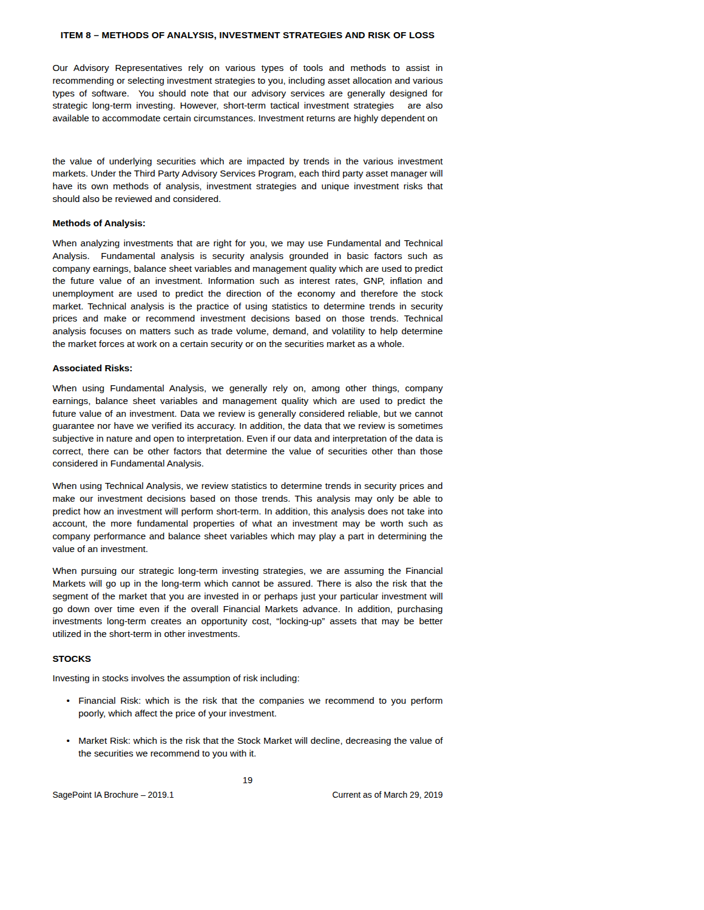ITEM 8 – METHODS OF ANALYSIS, INVESTMENT STRATEGIES AND RISK OF LOSS
Our Advisory Representatives rely on various types of tools and methods to assist in recommending or selecting investment strategies to you, including asset allocation and various types of software. You should note that our advisory services are generally designed for strategic long-term investing. However, short-term tactical investment strategies are also available to accommodate certain circumstances. Investment returns are highly dependent on
the value of underlying securities which are impacted by trends in the various investment markets. Under the Third Party Advisory Services Program, each third party asset manager will have its own methods of analysis, investment strategies and unique investment risks that should also be reviewed and considered.
Methods of Analysis:
When analyzing investments that are right for you, we may use Fundamental and Technical Analysis. Fundamental analysis is security analysis grounded in basic factors such as company earnings, balance sheet variables and management quality which are used to predict the future value of an investment. Information such as interest rates, GNP, inflation and unemployment are used to predict the direction of the economy and therefore the stock market. Technical analysis is the practice of using statistics to determine trends in security prices and make or recommend investment decisions based on those trends. Technical analysis focuses on matters such as trade volume, demand, and volatility to help determine the market forces at work on a certain security or on the securities market as a whole.
Associated Risks:
When using Fundamental Analysis, we generally rely on, among other things, company earnings, balance sheet variables and management quality which are used to predict the future value of an investment. Data we review is generally considered reliable, but we cannot guarantee nor have we verified its accuracy. In addition, the data that we review is sometimes subjective in nature and open to interpretation. Even if our data and interpretation of the data is correct, there can be other factors that determine the value of securities other than those considered in Fundamental Analysis.
When using Technical Analysis, we review statistics to determine trends in security prices and make our investment decisions based on those trends. This analysis may only be able to predict how an investment will perform short-term. In addition, this analysis does not take into account, the more fundamental properties of what an investment may be worth such as company performance and balance sheet variables which may play a part in determining the value of an investment.
When pursuing our strategic long-term investing strategies, we are assuming the Financial Markets will go up in the long-term which cannot be assured. There is also the risk that the segment of the market that you are invested in or perhaps just your particular investment will go down over time even if the overall Financial Markets advance. In addition, purchasing investments long-term creates an opportunity cost, “locking-up” assets that may be better utilized in the short-term in other investments.
STOCKS
Investing in stocks involves the assumption of risk including:
Financial Risk: which is the risk that the companies we recommend to you perform poorly, which affect the price of your investment.
Market Risk: which is the risk that the Stock Market will decline, decreasing the value of the securities we recommend to you with it.
19
SagePoint IA Brochure – 2019.1 Current as of March 29, 2019